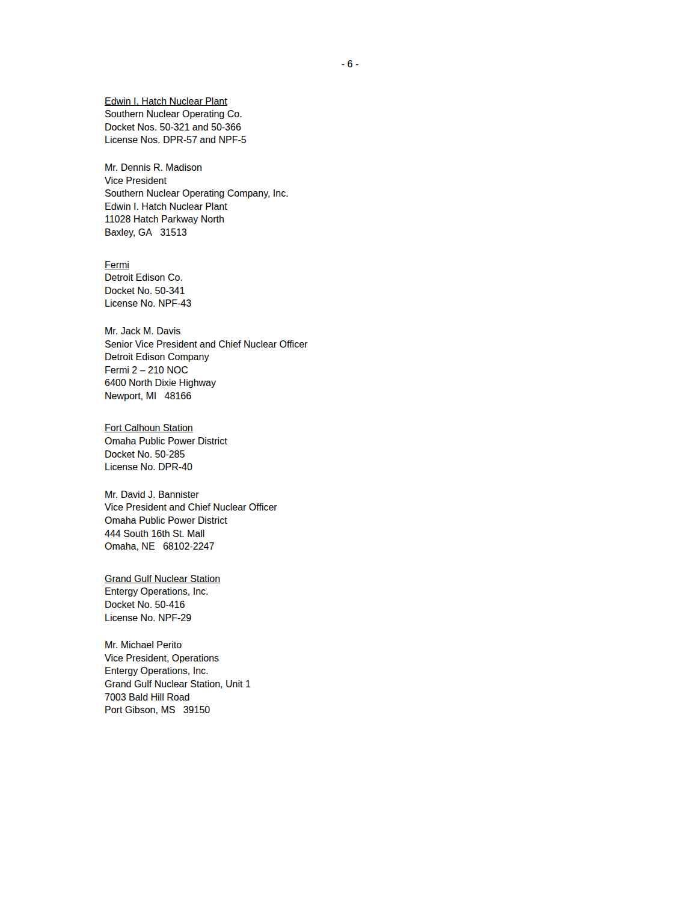- 6 -
Edwin I. Hatch Nuclear Plant
Southern Nuclear Operating Co.
Docket Nos. 50-321 and 50-366
License Nos. DPR-57 and NPF-5
Mr. Dennis R. Madison
Vice President
Southern Nuclear Operating Company, Inc.
Edwin I. Hatch Nuclear Plant
11028 Hatch Parkway North
Baxley, GA 31513
Fermi
Detroit Edison Co.
Docket No. 50-341
License No. NPF-43
Mr. Jack M. Davis
Senior Vice President and Chief Nuclear Officer
Detroit Edison Company
Fermi 2 – 210 NOC
6400 North Dixie Highway
Newport, MI 48166
Fort Calhoun Station
Omaha Public Power District
Docket No. 50-285
License No. DPR-40
Mr. David J. Bannister
Vice President and Chief Nuclear Officer
Omaha Public Power District
444 South 16th St. Mall
Omaha, NE 68102-2247
Grand Gulf Nuclear Station
Entergy Operations, Inc.
Docket No. 50-416
License No. NPF-29
Mr. Michael Perito
Vice President, Operations
Entergy Operations, Inc.
Grand Gulf Nuclear Station, Unit 1
7003 Bald Hill Road
Port Gibson, MS 39150